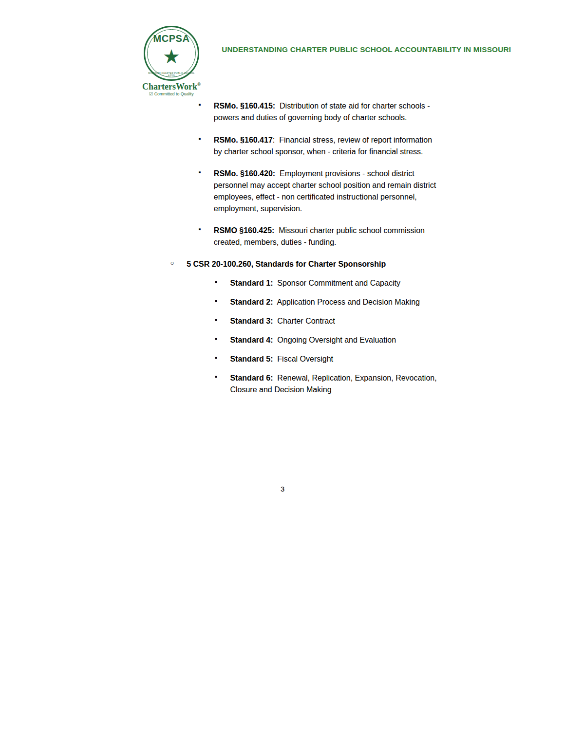MCPSA
★
MISSOURI CHARTER PUBLIC SCHOOL ASSN
ChartersWork®
☑ Committed to Quality
UNDERSTANDING CHARTER PUBLIC SCHOOL ACCOUNTABILITY IN MISSOURI
RSMo. §160.415: Distribution of state aid for charter schools - powers and duties of governing body of charter schools.
RSMo. §160.417: Financial stress, review of report information by charter school sponsor, when - criteria for financial stress.
RSMo. §160.420: Employment provisions - school district personnel may accept charter school position and remain district employees, effect - non certificated instructional personnel, employment, supervision.
RSMO §160.425: Missouri charter public school commission created, members, duties - funding.
5 CSR 20-100.260, Standards for Charter Sponsorship
Standard 1: Sponsor Commitment and Capacity
Standard 2: Application Process and Decision Making
Standard 3: Charter Contract
Standard 4: Ongoing Oversight and Evaluation
Standard 5: Fiscal Oversight
Standard 6: Renewal, Replication, Expansion, Revocation, Closure and Decision Making
3